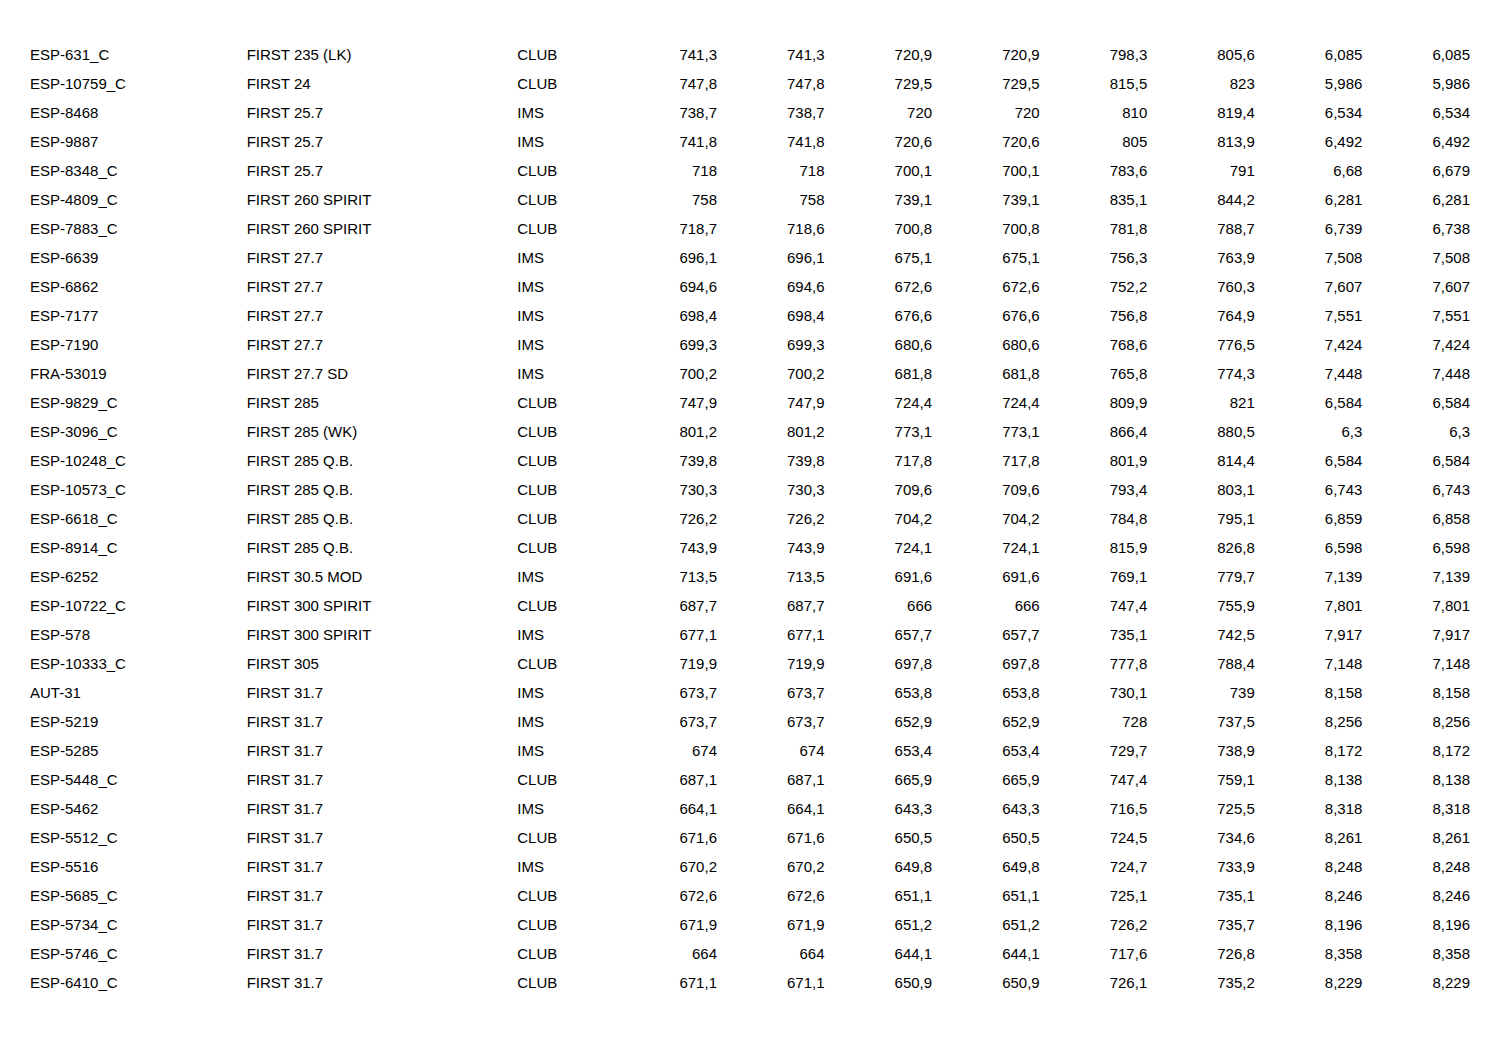| ESP-631_C | FIRST 235 (LK) | CLUB | 741,3 | 741,3 | 720,9 | 720,9 | 798,3 | 805,6 | 6,085 | 6,085 |
| ESP-10759_C | FIRST 24 | CLUB | 747,8 | 747,8 | 729,5 | 729,5 | 815,5 | 823 | 5,986 | 5,986 |
| ESP-8468 | FIRST 25.7 | IMS | 738,7 | 738,7 | 720 | 720 | 810 | 819,4 | 6,534 | 6,534 |
| ESP-9887 | FIRST 25.7 | IMS | 741,8 | 741,8 | 720,6 | 720,6 | 805 | 813,9 | 6,492 | 6,492 |
| ESP-8348_C | FIRST 25.7 | CLUB | 718 | 718 | 700,1 | 700,1 | 783,6 | 791 | 6,68 | 6,679 |
| ESP-4809_C | FIRST 260 SPIRIT | CLUB | 758 | 758 | 739,1 | 739,1 | 835,1 | 844,2 | 6,281 | 6,281 |
| ESP-7883_C | FIRST 260 SPIRIT | CLUB | 718,7 | 718,6 | 700,8 | 700,8 | 781,8 | 788,7 | 6,739 | 6,738 |
| ESP-6639 | FIRST 27.7 | IMS | 696,1 | 696,1 | 675,1 | 675,1 | 756,3 | 763,9 | 7,508 | 7,508 |
| ESP-6862 | FIRST 27.7 | IMS | 694,6 | 694,6 | 672,6 | 672,6 | 752,2 | 760,3 | 7,607 | 7,607 |
| ESP-7177 | FIRST 27.7 | IMS | 698,4 | 698,4 | 676,6 | 676,6 | 756,8 | 764,9 | 7,551 | 7,551 |
| ESP-7190 | FIRST 27.7 | IMS | 699,3 | 699,3 | 680,6 | 680,6 | 768,6 | 776,5 | 7,424 | 7,424 |
| FRA-53019 | FIRST 27.7 SD | IMS | 700,2 | 700,2 | 681,8 | 681,8 | 765,8 | 774,3 | 7,448 | 7,448 |
| ESP-9829_C | FIRST 285 | CLUB | 747,9 | 747,9 | 724,4 | 724,4 | 809,9 | 821 | 6,584 | 6,584 |
| ESP-3096_C | FIRST 285 (WK) | CLUB | 801,2 | 801,2 | 773,1 | 773,1 | 866,4 | 880,5 | 6,3 | 6,3 |
| ESP-10248_C | FIRST 285 Q.B. | CLUB | 739,8 | 739,8 | 717,8 | 717,8 | 801,9 | 814,4 | 6,584 | 6,584 |
| ESP-10573_C | FIRST 285 Q.B. | CLUB | 730,3 | 730,3 | 709,6 | 709,6 | 793,4 | 803,1 | 6,743 | 6,743 |
| ESP-6618_C | FIRST 285 Q.B. | CLUB | 726,2 | 726,2 | 704,2 | 704,2 | 784,8 | 795,1 | 6,859 | 6,858 |
| ESP-8914_C | FIRST 285 Q.B. | CLUB | 743,9 | 743,9 | 724,1 | 724,1 | 815,9 | 826,8 | 6,598 | 6,598 |
| ESP-6252 | FIRST 30.5 MOD | IMS | 713,5 | 713,5 | 691,6 | 691,6 | 769,1 | 779,7 | 7,139 | 7,139 |
| ESP-10722_C | FIRST 300 SPIRIT | CLUB | 687,7 | 687,7 | 666 | 666 | 747,4 | 755,9 | 7,801 | 7,801 |
| ESP-578 | FIRST 300 SPIRIT | IMS | 677,1 | 677,1 | 657,7 | 657,7 | 735,1 | 742,5 | 7,917 | 7,917 |
| ESP-10333_C | FIRST 305 | CLUB | 719,9 | 719,9 | 697,8 | 697,8 | 777,8 | 788,4 | 7,148 | 7,148 |
| AUT-31 | FIRST 31.7 | IMS | 673,7 | 673,7 | 653,8 | 653,8 | 730,1 | 739 | 8,158 | 8,158 |
| ESP-5219 | FIRST 31.7 | IMS | 673,7 | 673,7 | 652,9 | 652,9 | 728 | 737,5 | 8,256 | 8,256 |
| ESP-5285 | FIRST 31.7 | IMS | 674 | 674 | 653,4 | 653,4 | 729,7 | 738,9 | 8,172 | 8,172 |
| ESP-5448_C | FIRST 31.7 | CLUB | 687,1 | 687,1 | 665,9 | 665,9 | 747,4 | 759,1 | 8,138 | 8,138 |
| ESP-5462 | FIRST 31.7 | IMS | 664,1 | 664,1 | 643,3 | 643,3 | 716,5 | 725,5 | 8,318 | 8,318 |
| ESP-5512_C | FIRST 31.7 | CLUB | 671,6 | 671,6 | 650,5 | 650,5 | 724,5 | 734,6 | 8,261 | 8,261 |
| ESP-5516 | FIRST 31.7 | IMS | 670,2 | 670,2 | 649,8 | 649,8 | 724,7 | 733,9 | 8,248 | 8,248 |
| ESP-5685_C | FIRST 31.7 | CLUB | 672,6 | 672,6 | 651,1 | 651,1 | 725,1 | 735,1 | 8,246 | 8,246 |
| ESP-5734_C | FIRST 31.7 | CLUB | 671,9 | 671,9 | 651,2 | 651,2 | 726,2 | 735,7 | 8,196 | 8,196 |
| ESP-5746_C | FIRST 31.7 | CLUB | 664 | 664 | 644,1 | 644,1 | 717,6 | 726,8 | 8,358 | 8,358 |
| ESP-6410_C | FIRST 31.7 | CLUB | 671,1 | 671,1 | 650,9 | 650,9 | 726,1 | 735,2 | 8,229 | 8,229 |